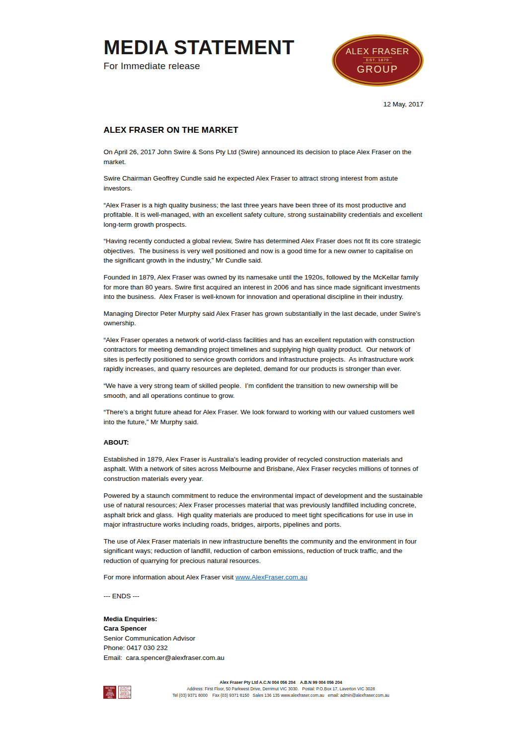MEDIA STATEMENT
For Immediate release
ALEX FRASER
EST. 1879
GROUP
12 May, 2017
ALEX FRASER ON THE MARKET
On April 26, 2017 John Swire & Sons Pty Ltd (Swire) announced its decision to place Alex Fraser on the market.
Swire Chairman Geoffrey Cundle said he expected Alex Fraser to attract strong interest from astute investors.
“Alex Fraser is a high quality business; the last three years have been three of its most productive and profitable. It is well-managed, with an excellent safety culture, strong sustainability credentials and excellent long-term growth prospects.
“Having recently conducted a global review, Swire has determined Alex Fraser does not fit its core strategic objectives. The business is very well positioned and now is a good time for a new owner to capitalise on the significant growth in the industry,” Mr Cundle said.
Founded in 1879, Alex Fraser was owned by its namesake until the 1920s, followed by the McKellar family for more than 80 years. Swire first acquired an interest in 2006 and has since made significant investments into the business. Alex Fraser is well-known for innovation and operational discipline in their industry.
Managing Director Peter Murphy said Alex Fraser has grown substantially in the last decade, under Swire’s ownership.
“Alex Fraser operates a network of world-class facilities and has an excellent reputation with construction contractors for meeting demanding project timelines and supplying high quality product. Our network of sites is perfectly positioned to service growth corridors and infrastructure projects. As infrastructure work rapidly increases, and quarry resources are depleted, demand for our products is stronger than ever.
“We have a very strong team of skilled people. I’m confident the transition to new ownership will be smooth, and all operations continue to grow.
“There’s a bright future ahead for Alex Fraser. We look forward to working with our valued customers well into the future,” Mr Murphy said.
ABOUT:
Established in 1879, Alex Fraser is Australia's leading provider of recycled construction materials and asphalt. With a network of sites across Melbourne and Brisbane, Alex Fraser recycles millions of tonnes of construction materials every year.
Powered by a staunch commitment to reduce the environmental impact of development and the sustainable use of natural resources; Alex Fraser processes material that was previously landfilled including concrete, asphalt brick and glass. High quality materials are produced to meet tight specifications for use in use in major infrastructure works including roads, bridges, airports, pipelines and ports.
The use of Alex Fraser materials in new infrastructure benefits the community and the environment in four significant ways; reduction of landfill, reduction of carbon emissions, reduction of truck traffic, and the reduction of quarrying for precious natural resources.
For more information about Alex Fraser visit www.AlexFraser.com.au
--- ENDS ---
Media Enquiries:
Cara Spencer
Senior Communication Advisor
Phone: 0417 030 232
Email: cara.spencer@alexfraser.com.au
ISO 9001 ISO 14001 AS/NZS 4801 CERTIFIED
QUALITY ENVIRONMENT SAFETY MANAGEMENT SYSTEM
Alex Fraser Pty Ltd A.C.N 004 056 204 A.B.N 99 004 056 204
Address: First Floor, 50 Parkwest Drive, Derrimut VIC 3030. Postal: P.O.Box 17, Laverton VIC 3028
Tel (03) 9371 8000 Fax (03) 9371 8150 Sales 136 135 www.alexfraser.com.au email: admin@alexfraser.com.au